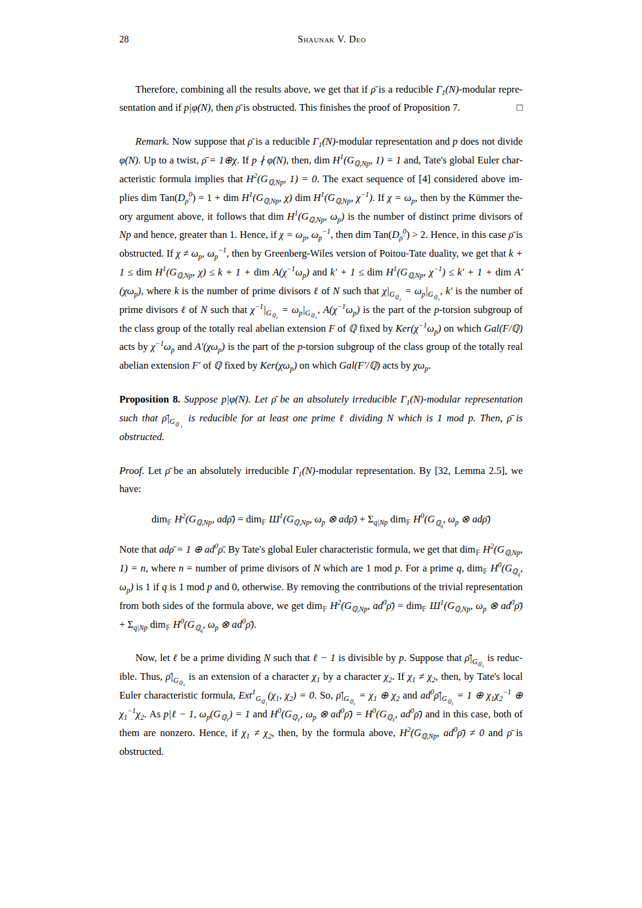28 Shaunak V. Deo
Therefore, combining all the results above, we get that if ρ̄ is a reducible Γ1(N)-modular representation and if p|φ(N), then ρ̄ is obstructed. This finishes the proof of Proposition 7. □
Remark. Now suppose that ρ̄ is a reducible Γ1(N)-modular representation and p does not divide φ(N). Up to a twist, ρ̄ = 1⊕χ. If p ∤ φ(N), then, dim H1(Gℚ,Np, 1) = 1 and, Tate's global Euler characteristic formula implies that H2(Gℚ,Np, 1) = 0. The exact sequence of [4] considered above implies dim Tan(Dρ̄0) = 1 + dim H1(Gℚ,Np, χ) dim H1(Gℚ,Np, χ−1). If χ = ωp, then by the Kümmer theory argument above, it follows that dim H1(Gℚ,Np, ωp) is the number of distinct prime divisors of Np and hence, greater than 1. Hence, if χ = ωp, ωp−1, then dim Tan(Dρ̄0) > 2. Hence, in this case ρ̄ is obstructed. If χ ≠ ωp, ωp−1, then by Greenberg-Wiles version of Poitou-Tate duality, we get that k + 1 ≤ dim H1(Gℚ,Np, χ) ≤ k + 1 + dim A(χ−1ωp) and k′ + 1 ≤ dim H1(Gℚ,Np, χ−1) ≤ k′ + 1 + dim A′(χωp), where k is the number of prime divisors ℓ of N such that χ|Gℚℓ = ωp|Gℚℓ, k′ is the number of prime divisors ℓ of N such that χ−1|Gℚℓ = ωp|Gℚℓ, A(χ−1ωp) is the part of the p-torsion subgroup of the class group of the totally real abelian extension F of ℚ fixed by Ker(χ−1ωp) on which Gal(F/ℚ) acts by χ−1ωp and A′(χωp) is the part of the p-torsion subgroup of the class group of the totally real abelian extension F′ of ℚ fixed by Ker(χωp) on which Gal(F′/ℚ) acts by χωp.
Proposition 8. Suppose p|φ(N). Let ρ̄ be an absolutely irreducible Γ1(N)-modular representation such that ρ̄|Gℚℓ is reducible for at least one prime ℓ dividing N which is 1 mod p. Then, ρ̄ is obstructed.
Proof. Let ρ̄ be an absolutely irreducible Γ1(N)-modular representation. By [32, Lemma 2.5], we have:
dim𝔽 H2(Gℚ,Np, adρ̄) = dim𝔽 Ш1(Gℚ,Np, ωp ⊗ adρ̄) + Σq|Np dim𝔽 H0(Gℚq, ωp ⊗ adρ̄)
Note that adρ̄ = 1 ⊕ ad0ρ̄. By Tate's global Euler characteristic formula, we get that dim𝔽 H2(Gℚ,Np, 1) = n, where n = number of prime divisors of N which are 1 mod p. For a prime q, dim𝔽 H0(Gℚq, ωp) is 1 if q is 1 mod p and 0, otherwise. By removing the contributions of the trivial representation from both sides of the formula above, we get dim𝔽 H2(Gℚ,Np, ad0ρ̄) = dim𝔽 Ш1(Gℚ,Np, ωp ⊗ ad0ρ̄) + Σq|Np dim𝔽 H0(Gℚq, ωp ⊗ ad0ρ̄).
Now, let ℓ be a prime dividing N such that ℓ − 1 is divisible by p. Suppose that ρ̄|Gℚℓ is reducible. Thus, ρ̄|Gℚℓ is an extension of a character χ1 by a character χ2. If χ1 ≠ χ2, then, by Tate's local Euler characteristic formula, Ext1Gℚℓ(χ1, χ2) = 0. So, ρ̄|Gℚℓ = χ1 ⊕ χ2 and ad0ρ̄|Gℚℓ = 1 ⊕ χ1χ2−1 ⊕ χ1−1χ2. As p|ℓ − 1, ωp(Gℚℓ) = 1 and H0(Gℚℓ, ωp ⊗ ad0ρ̄) = H0(Gℚℓ, ad0ρ̄) and in this case, both of them are nonzero. Hence, if χ1 ≠ χ2, then, by the formula above, H2(Gℚ,Np, ad0ρ̄) ≠ 0 and ρ̄ is obstructed.